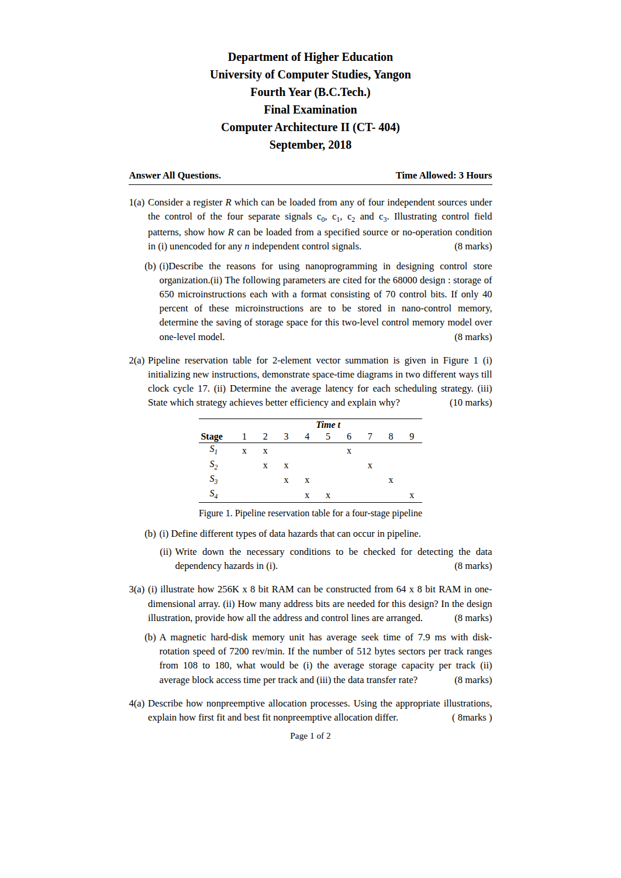Department of Higher Education
University of Computer Studies, Yangon
Fourth Year (B.C.Tech.)
Final Examination
Computer Architecture II (CT- 404)
September, 2018
Answer All Questions. Time Allowed: 3 Hours
1(a)
Consider a register R which can be loaded from any of four independent sources under the control of the four separate signals c0, c1, c2 and c3. Illustrating control field patterns, show how R can be loaded from a specified source or no-operation condition in (i) unencoded for any n independent control signals.(8 marks)
(b)
(i)Describe the reasons for using nanoprogramming in designing control store organization.(ii) The following parameters are cited for the 68000 design : storage of 650 microinstructions each with a format consisting of 70 control bits. If only 40 percent of these microinstructions are to be stored in nano-control memory, determine the saving of storage space for this two-level control memory model over one-level model.(8 marks)
2(a)
Pipeline reservation table for 2-element vector summation is given in Figure 1 (i) initializing new instructions, demonstrate space-time diagrams in two different ways till clock cycle 17. (ii) Determine the average latency for each scheduling strategy. (iii) State which strategy achieves better efficiency and explain why?(10 marks)
Figure 1. Pipeline reservation table for a four-stage pipeline
| | Time t |
| --- | --- |
| Stage | 1 | 2 | 3 | 4 | 5 | 6 | 7 | 8 | 9 |
| S 1 | x | x | | | | x | | | |
| S 2 | | x | x | | | | x | | |
| S 3 | | | x | x | | | | x | |
| S 4 | | | | x | x | | | | x |
(b)
(i) Define different types of data hazards that can occur in pipeline.
(ii)
Write down the necessary conditions to be checked for detecting the data dependency hazards in (i).(8 marks)
3(a)
(i) illustrate how 256K x 8 bit RAM can be constructed from 64 x 8 bit RAM in one-dimensional array. (ii) How many address bits are needed for this design? In the design illustration, provide how all the address and control lines are arranged.(8 marks)
(b)
A magnetic hard-disk memory unit has average seek time of 7.9 ms with disk-rotation speed of 7200 rev/min. If the number of 512 bytes sectors per track ranges from 108 to 180, what would be (i) the average storage capacity per track (ii) average block access time per track and (iii) the data transfer rate?(8 marks)
4(a)
Describe how nonpreemptive allocation processes. Using the appropriate illustrations, explain how first fit and best fit nonpreemptive allocation differ.( 8marks )
Page 1 of 2